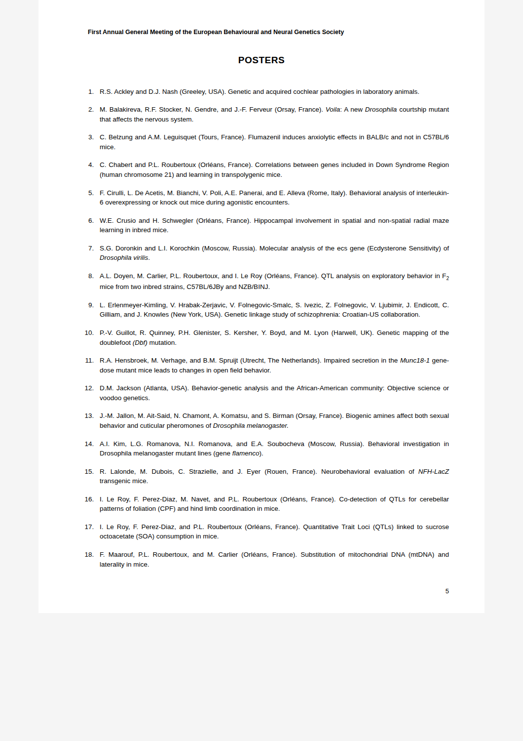First Annual General Meeting of the European Behavioural and Neural Genetics Society
POSTERS
R.S. Ackley and D.J. Nash (Greeley, USA). Genetic and acquired cochlear pathologies in laboratory animals.
M. Balakireva, R.F. Stocker, N. Gendre, and J.-F. Ferveur (Orsay, France). Voila: A new Drosophila courtship mutant that affects the nervous system.
C. Belzung and A.M. Leguisquet (Tours, France). Flumazenil induces anxiolytic effects in BALB/c and not in C57BL/6 mice.
C. Chabert and P.L. Roubertoux (Orléans, France). Correlations between genes included in Down Syndrome Region (human chromosome 21) and learning in transpolygenic mice.
F. Cirulli, L. De Acetis, M. Bianchi, V. Poli, A.E. Panerai, and E. Alleva (Rome, Italy). Behavioral analysis of interleukin-6 overexpressing or knock out mice during agonistic encounters.
W.E. Crusio and H. Schwegler (Orléans, France). Hippocampal involvement in spatial and non-spatial radial maze learning in inbred mice.
S.G. Doronkin and L.I. Korochkin (Moscow, Russia). Molecular analysis of the ecs gene (Ecdysterone Sensitivity) of Drosophila virilis.
A.L. Doyen, M. Carlier, P.L. Roubertoux, and I. Le Roy (Orléans, France). QTL analysis on exploratory behavior in F2 mice from two inbred strains, C57BL/6JBy and NZB/BINJ.
L. Erlenmeyer-Kimling, V. Hrabak-Zerjavic, V. Folnegovic-Smalc, S. Ivezic, Z. Folnegovic, V. Ljubimir, J. Endicott, C. Gilliam, and J. Knowles (New York, USA). Genetic linkage study of schizophrenia: Croatian-US collaboration.
P.-V. Guillot, R. Quinney, P.H. Glenister, S. Kersher, Y. Boyd, and M. Lyon (Harwell, UK). Genetic mapping of the doublefoot (Dbf) mutation.
R.A. Hensbroek, M. Verhage, and B.M. Spruijt (Utrecht, The Netherlands). Impaired secretion in the Munc18-1 gene-dose mutant mice leads to changes in open field behavior.
D.M. Jackson (Atlanta, USA). Behavior-genetic analysis and the African-American community: Objective science or voodoo genetics.
J.-M. Jallon, M. Ait-Said, N. Chamont, A. Komatsu, and S. Birman (Orsay, France). Biogenic amines affect both sexual behavior and cuticular pheromones of Drosophila melanogaster.
A.I. Kim, L.G. Romanova, N.I. Romanova, and E.A. Soubocheva (Moscow, Russia). Behavioral investigation in Drosophila melanogaster mutant lines (gene flamenco).
R. Lalonde, M. Dubois, C. Strazielle, and J. Eyer (Rouen, France). Neurobehavioral evaluation of NFH-LacZ transgenic mice.
I. Le Roy, F. Perez-Diaz, M. Navet, and P.L. Roubertoux (Orléans, France). Co-detection of QTLs for cerebellar patterns of foliation (CPF) and hind limb coordination in mice.
I. Le Roy, F. Perez-Diaz, and P.L. Roubertoux (Orléans, France). Quantitative Trait Loci (QTLs) linked to sucrose octoacetate (SOA) consumption in mice.
F. Maarouf, P.L. Roubertoux, and M. Carlier (Orléans, France). Substitution of mitochondrial DNA (mtDNA) and laterality in mice.
5